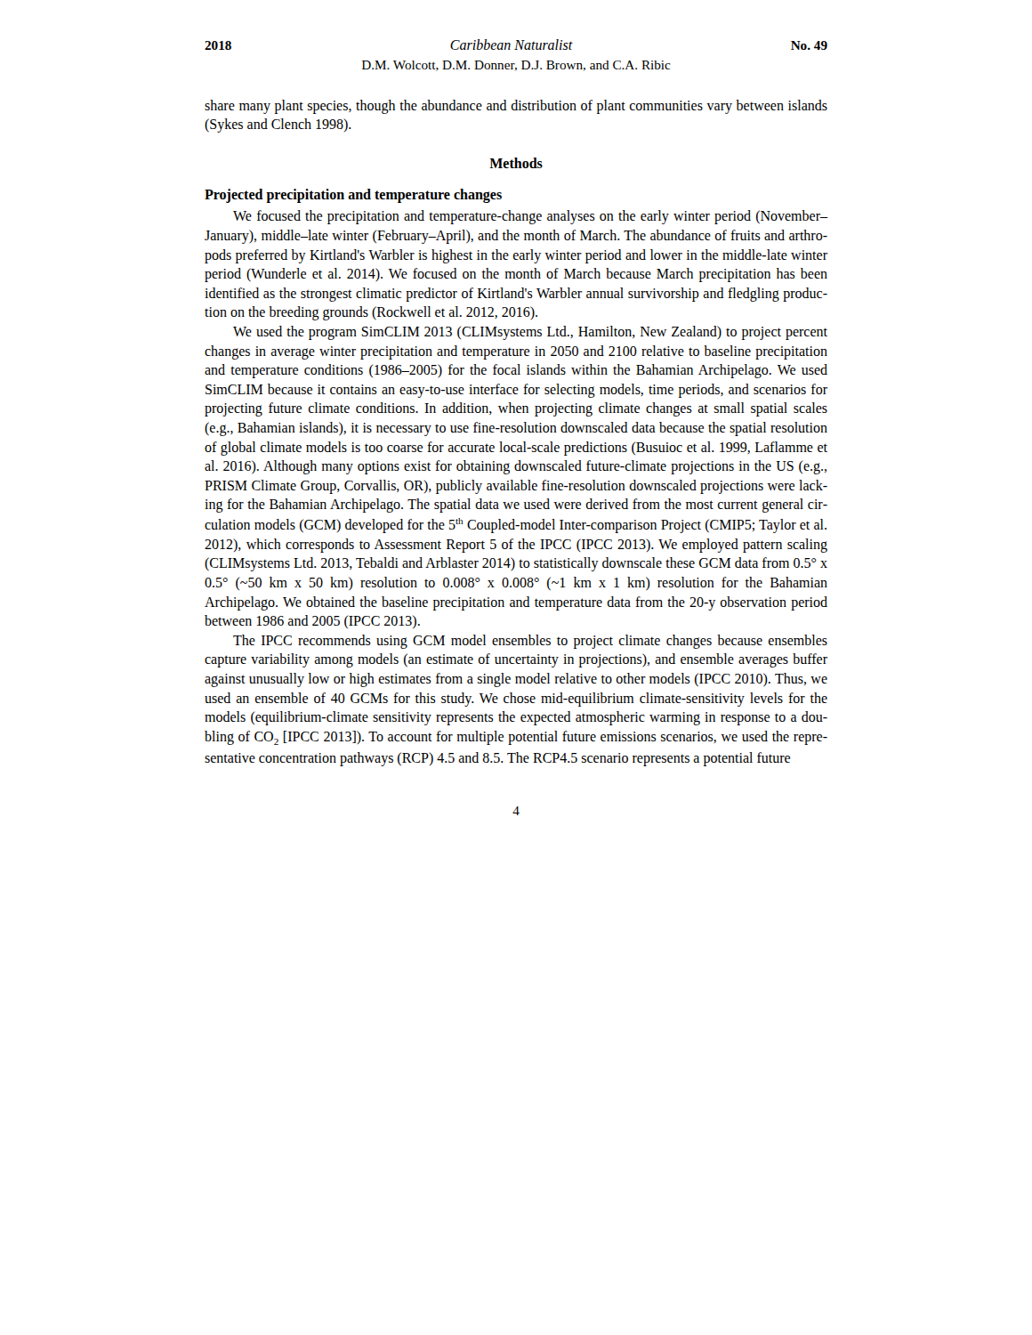2018 Caribbean Naturalist No. 49
D.M. Wolcott, D.M. Donner, D.J. Brown, and C.A. Ribic
share many plant species, though the abundance and distribution of plant communities vary between islands (Sykes and Clench 1998).
Methods
Projected precipitation and temperature changes
We focused the precipitation and temperature-change analyses on the early winter period (November–January), middle–late winter (February–April), and the month of March. The abundance of fruits and arthropods preferred by Kirtland's Warbler is highest in the early winter period and lower in the middle-late winter period (Wunderle et al. 2014). We focused on the month of March because March precipitation has been identified as the strongest climatic predictor of Kirtland's Warbler annual survivorship and fledgling production on the breeding grounds (Rockwell et al. 2012, 2016).
We used the program SimCLIM 2013 (CLIMsystems Ltd., Hamilton, New Zealand) to project percent changes in average winter precipitation and temperature in 2050 and 2100 relative to baseline precipitation and temperature conditions (1986–2005) for the focal islands within the Bahamian Archipelago. We used SimCLIM because it contains an easy-to-use interface for selecting models, time periods, and scenarios for projecting future climate conditions. In addition, when projecting climate changes at small spatial scales (e.g., Bahamian islands), it is necessary to use fine-resolution downscaled data because the spatial resolution of global climate models is too coarse for accurate local-scale predictions (Busuioc et al. 1999, Laflamme et al. 2016). Although many options exist for obtaining downscaled future-climate projections in the US (e.g., PRISM Climate Group, Corvallis, OR), publicly available fine-resolution downscaled projections were lacking for the Bahamian Archipelago. The spatial data we used were derived from the most current general circulation models (GCM) developed for the 5th Coupled-model Inter-comparison Project (CMIP5; Taylor et al. 2012), which corresponds to Assessment Report 5 of the IPCC (IPCC 2013). We employed pattern scaling (CLIMsystems Ltd. 2013, Tebaldi and Arblaster 2014) to statistically downscale these GCM data from 0.5° x 0.5° (~50 km x 50 km) resolution to 0.008° x 0.008° (~1 km x 1 km) resolution for the Bahamian Archipelago. We obtained the baseline precipitation and temperature data from the 20-y observation period between 1986 and 2005 (IPCC 2013).
The IPCC recommends using GCM model ensembles to project climate changes because ensembles capture variability among models (an estimate of uncertainty in projections), and ensemble averages buffer against unusually low or high estimates from a single model relative to other models (IPCC 2010). Thus, we used an ensemble of 40 GCMs for this study. We chose mid-equilibrium climate-sensitivity levels for the models (equilibrium-climate sensitivity represents the expected atmospheric warming in response to a doubling of CO2 [IPCC 2013]). To account for multiple potential future emissions scenarios, we used the representative concentration pathways (RCP) 4.5 and 8.5. The RCP4.5 scenario represents a potential future
4